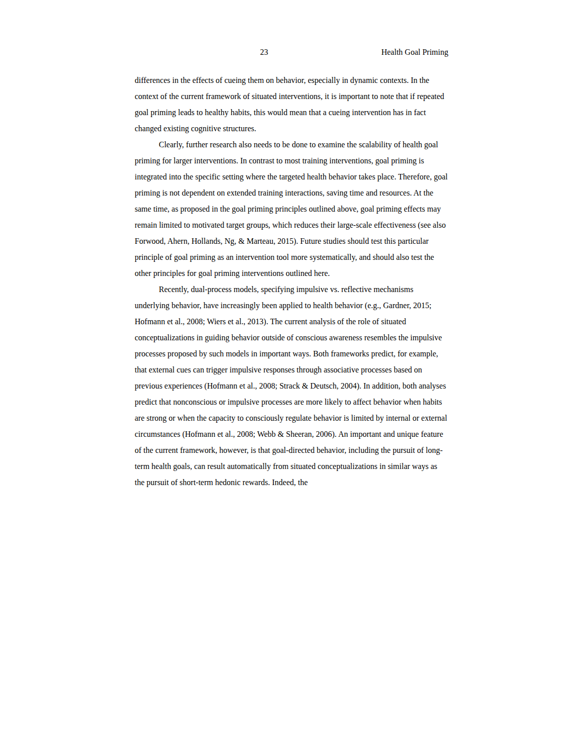23 Health Goal Priming
differences in the effects of cueing them on behavior, especially in dynamic contexts. In the context of the current framework of situated interventions, it is important to note that if repeated goal priming leads to healthy habits, this would mean that a cueing intervention has in fact changed existing cognitive structures.
Clearly, further research also needs to be done to examine the scalability of health goal priming for larger interventions. In contrast to most training interventions, goal priming is integrated into the specific setting where the targeted health behavior takes place. Therefore, goal priming is not dependent on extended training interactions, saving time and resources. At the same time, as proposed in the goal priming principles outlined above, goal priming effects may remain limited to motivated target groups, which reduces their large-scale effectiveness (see also Forwood, Ahern, Hollands, Ng, & Marteau, 2015). Future studies should test this particular principle of goal priming as an intervention tool more systematically, and should also test the other principles for goal priming interventions outlined here.
Recently, dual-process models, specifying impulsive vs. reflective mechanisms underlying behavior, have increasingly been applied to health behavior (e.g., Gardner, 2015; Hofmann et al., 2008; Wiers et al., 2013). The current analysis of the role of situated conceptualizations in guiding behavior outside of conscious awareness resembles the impulsive processes proposed by such models in important ways. Both frameworks predict, for example, that external cues can trigger impulsive responses through associative processes based on previous experiences (Hofmann et al., 2008; Strack & Deutsch, 2004). In addition, both analyses predict that nonconscious or impulsive processes are more likely to affect behavior when habits are strong or when the capacity to consciously regulate behavior is limited by internal or external circumstances (Hofmann et al., 2008; Webb & Sheeran, 2006). An important and unique feature of the current framework, however, is that goal-directed behavior, including the pursuit of long-term health goals, can result automatically from situated conceptualizations in similar ways as the pursuit of short-term hedonic rewards. Indeed, the